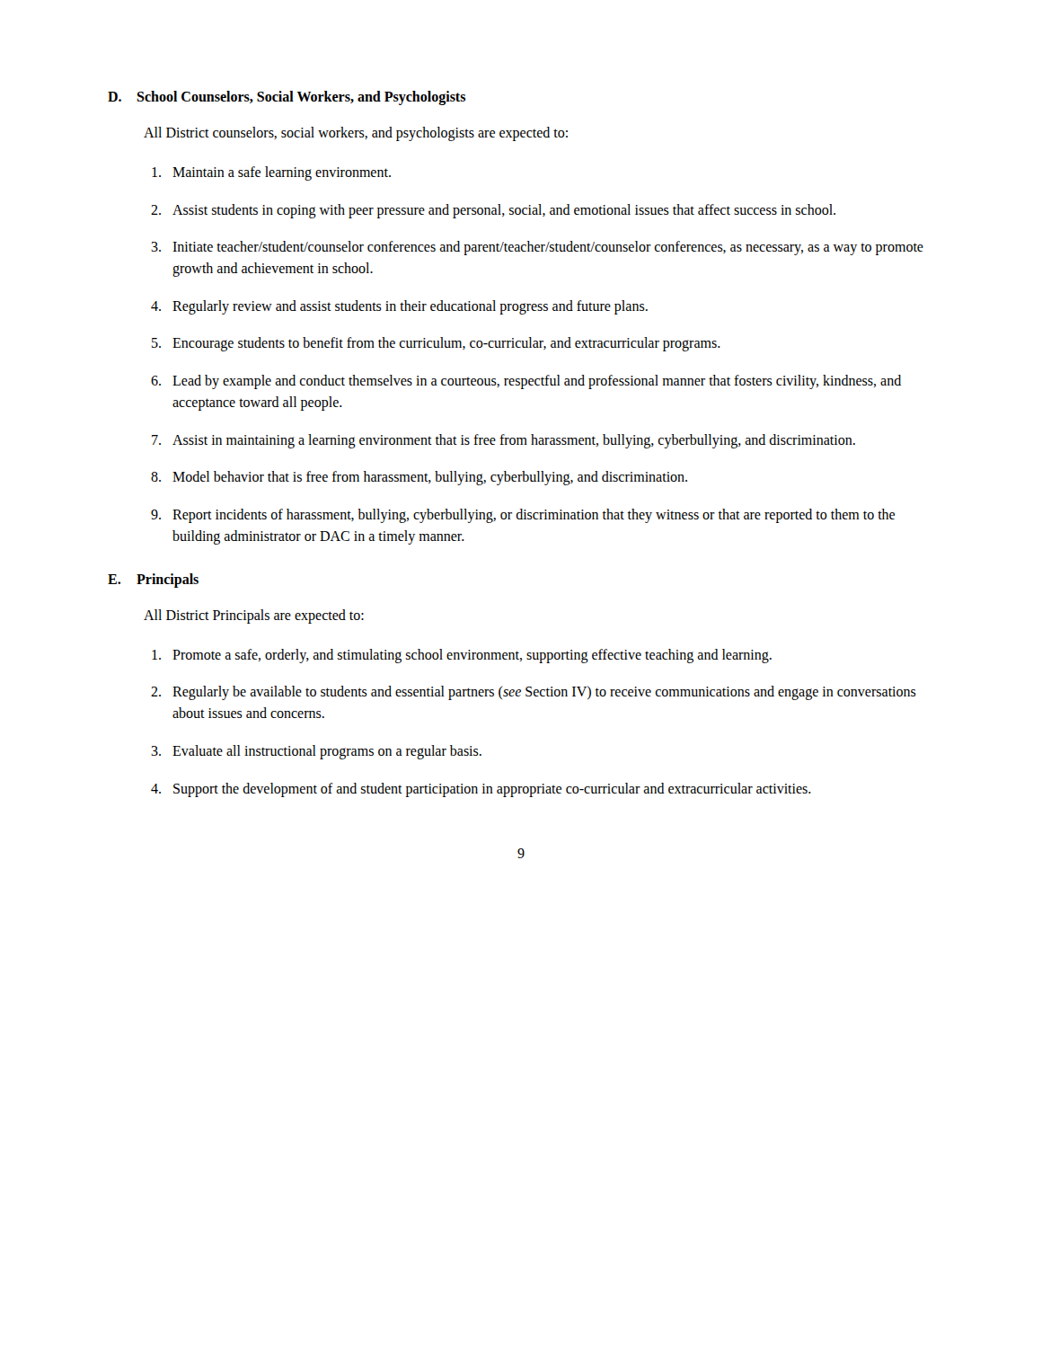D. School Counselors, Social Workers, and Psychologists
All District counselors, social workers, and psychologists are expected to:
Maintain a safe learning environment.
Assist students in coping with peer pressure and personal, social, and emotional issues that affect success in school.
Initiate teacher/student/counselor conferences and parent/teacher/student/counselor conferences, as necessary, as a way to promote growth and achievement in school.
Regularly review and assist students in their educational progress and future plans.
Encourage students to benefit from the curriculum, co-curricular, and extracurricular programs.
Lead by example and conduct themselves in a courteous, respectful and professional manner that fosters civility, kindness, and acceptance toward all people.
Assist in maintaining a learning environment that is free from harassment, bullying, cyberbullying, and discrimination.
Model behavior that is free from harassment, bullying, cyberbullying, and discrimination.
Report incidents of harassment, bullying, cyberbullying, or discrimination that they witness or that are reported to them to the building administrator or DAC in a timely manner.
E. Principals
All District Principals are expected to:
Promote a safe, orderly, and stimulating school environment, supporting effective teaching and learning.
Regularly be available to students and essential partners (see Section IV) to receive communications and engage in conversations about issues and concerns.
Evaluate all instructional programs on a regular basis.
Support the development of and student participation in appropriate co-curricular and extracurricular activities.
9